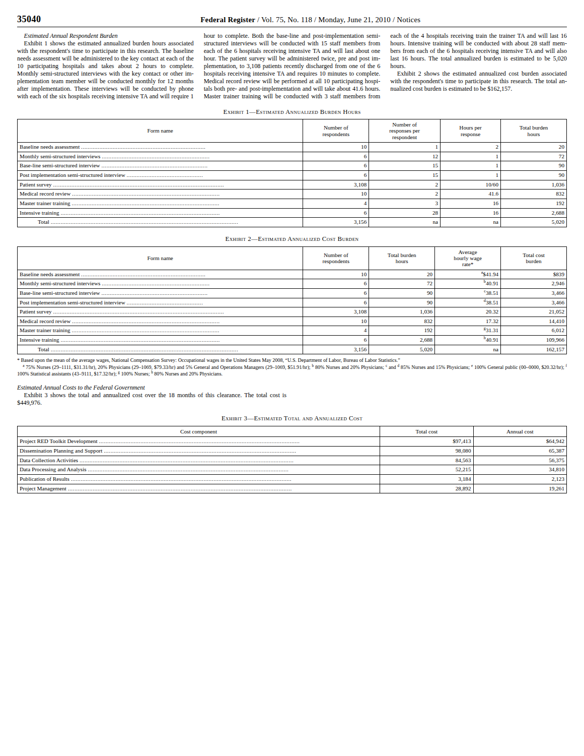35040
Federal Register / Vol. 75, No. 118 / Monday, June 21, 2010 / Notices
Estimated Annual Respondent Burden
Exhibit 1 shows the estimated annualized burden hours associated with the respondent's time to participate in this research. The baseline needs assessment will be administered to the key contact at each of the 10 participating hospitals and takes about 2 hours to complete. Monthly semi-structured interviews with the key contact or other implementation team member will be conducted monthly for 12 months after implementation. These interviews will be conducted by phone with each of the six hospitals receiving intensive TA and will require 1 hour to complete. Both the base-line and post-implementation semi-structured interviews will be conducted with 15 staff members from each of the 6 hospitals receiving intensive TA and will last about one hour. The patient survey will be administered twice, pre and post implementation, to 3,108 patients recently discharged from one of the 6 hospitals receiving intensive TA and requires 10 minutes to complete. Medical record review will be performed at all 10 participating hospitals both pre- and post-implementation and will take about 41.6 hours. Master trainer training will be conducted with 3 staff members from each of the 4 hospitals receiving train the trainer TA and will last 16 hours. Intensive training will be conducted with about 28 staff members from each of the 6 hospitals receiving intensive TA and will also last 16 hours. The total annualized burden is estimated to be 5,020 hours.
Exhibit 2 shows the estimated annualized cost burden associated with the respondent's time to participate in this research. The total annualized cost burden is estimated to be $162,157.
Exhibit 1—Estimated Annualized Burden Hours
| Form name | Number of respondents | Number of responses per respondent | Hours per response | Total burden hours |
| --- | --- | --- | --- | --- |
| Baseline needs assessment ........................................................................... | 10 | 1 | 2 | 20 |
| Monthly semi-structured interviews ................................................................. | 6 | 12 | 1 | 72 |
| Base-line semi-structured interview ................................................................ | 6 | 15 | 1 | 90 |
| Post implementation semi-structured interview .............................................. | 6 | 15 | 1 | 90 |
| Patient survey ....................................................................................................... | 3,108 | 2 | 10/60 | 1,036 |
| Medical record review ......................................................................................... | 10 | 2 | 41.6 | 832 |
| Master trainer training ......................................................................................... | 4 | 3 | 16 | 192 |
| Intensive training ................................................................................................ | 6 | 28 | 16 | 2,688 |
| Total ................................................................................................................. | 3,156 | na | na | 5,020 |
Exhibit 2—Estimated Annualized Cost Burden
| Form name | Number of respondents | Total burden hours | Average hourly wage rate* | Total cost burden |
| --- | --- | --- | --- | --- |
| Baseline needs assessment ........................................................................... | 10 | 20 | a $41.94 | $839 |
| Monthly semi-structured interviews ................................................................. | 6 | 72 | b 40.91 | 2,946 |
| Base-line semi-structured interview ................................................................ | 6 | 90 | c 38.51 | 3,466 |
| Post implementation semi-structured interview .............................................. | 6 | 90 | d 38.51 | 3,466 |
| Patient survey ....................................................................................................... | 3,108 | 1,036 | 20.32 | 21,052 |
| Medical record review ......................................................................................... | 10 | 832 | 17.32 | 14,410 |
| Master trainer training ......................................................................................... | 4 | 192 | g 31.31 | 6,012 |
| Intensive training ................................................................................................ | 6 | 2,688 | h 40.91 | 109,966 |
| Total ................................................................................................................. | 3,156 | 5,020 | na | 162,157 |
* Based upon the mean of the average wages, National Compensation Survey: Occupational wages in the United States May 2008, “U.S. Department of Labor, Bureau of Labor Statistics.”
a 75% Nurses (29–1111, $31.31/hr), 20% Physicians (29–1069, $79.33/hr) and 5% General and Operations Managers (29–1069, $51.91/hr); b 80% Nurses and 20% Physicians; c and d 85% Nurses and 15% Physicians; e 100% General public (00–0000, $20.32/hr); f 100% Statistical assistants (43–9111, $17.32/hr); g 100% Nurses; h 80% Nurses and 20% Physicians.
Estimated Annual Costs to the Federal Government
Exhibit 3 shows the total and annualized cost over the 18 months of this clearance. The total cost is $449,976.
Exhibit 3—Estimated Total and Annualized Cost
| Cost component | Total cost | Annual cost |
| --- | --- | --- |
| Project RED Toolkit Development ......................................................................................................................... | $97,413 | $64,942 |
| Dissemination Planning and Support .................................................................................................................... | 98,080 | 65,387 |
| Data Collection Activities ................................................................................................................................. | 84,563 | 56,375 |
| Data Processing and Analysis ......................................................................................................................... | 52,215 | 34,810 |
| Publication of Results ..................................................................................................................................... | 3,184 | 2,123 |
| Project Management ....................................................................................................................................... | 28,892 | 19,261 |